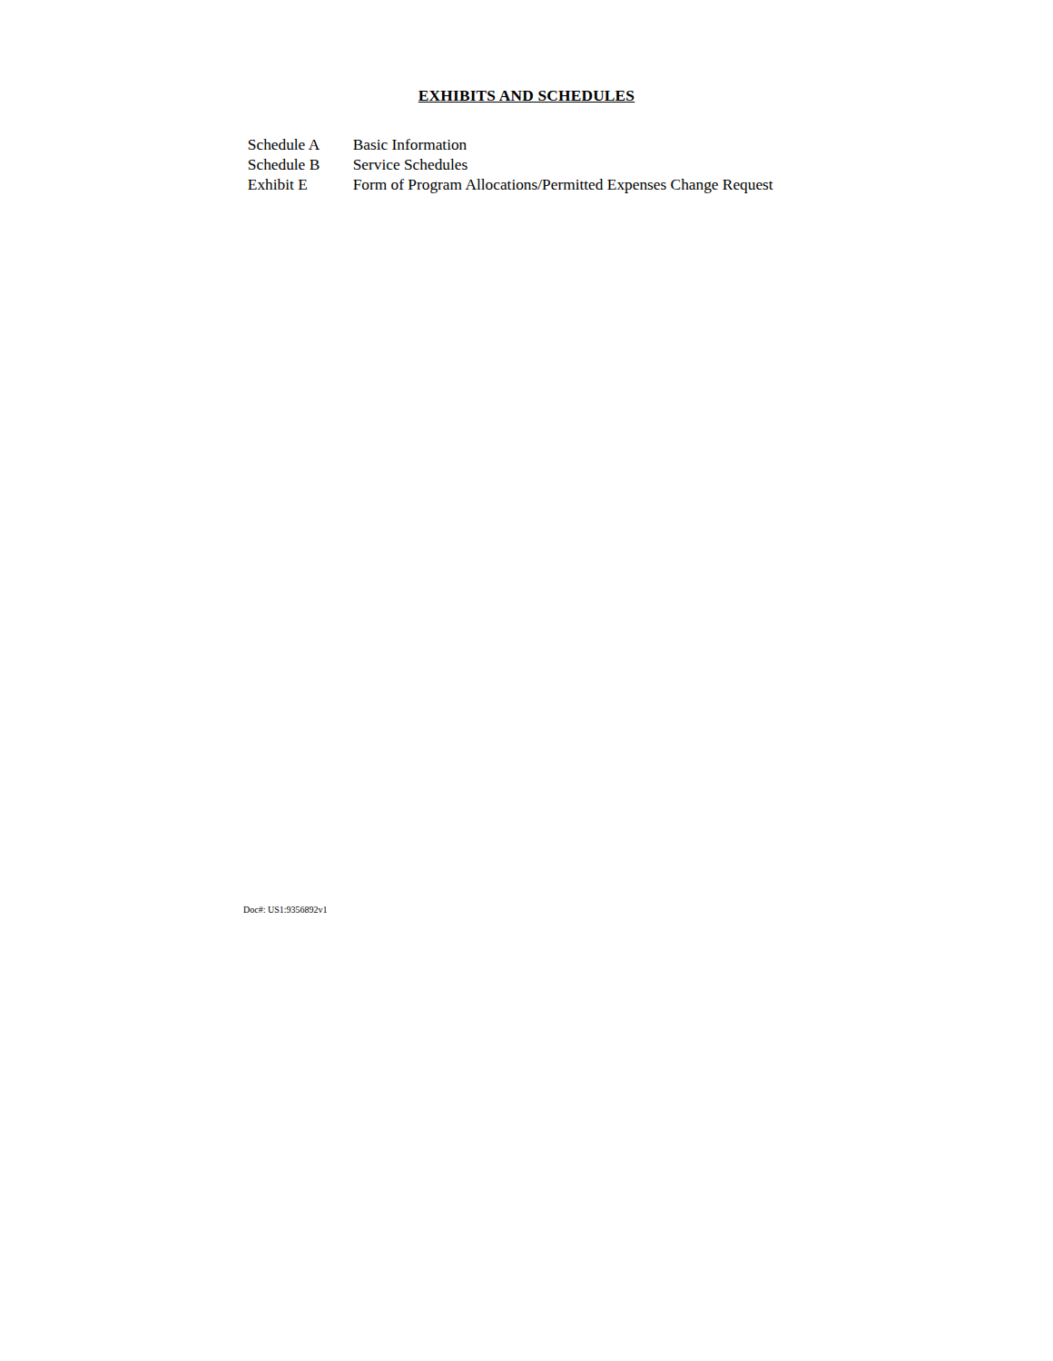EXHIBITS AND SCHEDULES
| Schedule A | Basic Information |
| Schedule B | Service Schedules |
| Exhibit E | Form of Program Allocations/Permitted Expenses Change Request |
Doc#: US1:9356892v1